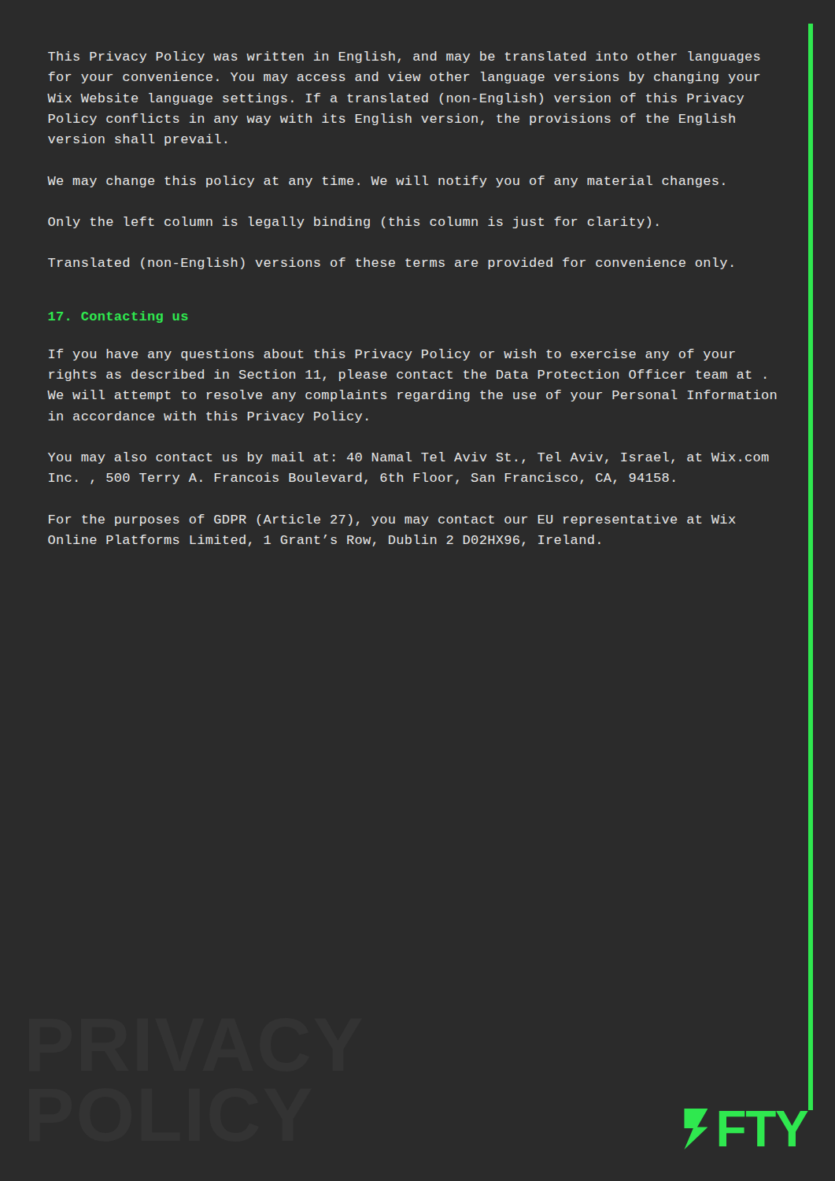This Privacy Policy was written in English, and may be translated into other languages for your convenience. You may access and view other language versions by changing your Wix Website language settings. If a translated (non-English) version of this Privacy Policy conflicts in any way with its English version, the provisions of the English version shall prevail.
We may change this policy at any time. We will notify you of any material changes.
Only the left column is legally binding (this column is just for clarity).
Translated (non-English) versions of these terms are provided for convenience only.
17. Contacting us
If you have any questions about this Privacy Policy or wish to exercise any of your rights as described in Section 11, please contact the Data Protection Officer team at . We will attempt to resolve any complaints regarding the use of your Personal Information in accordance with this Privacy Policy.
You may also contact us by mail at: 40 Namal Tel Aviv St., Tel Aviv, Israel, at Wix.com Inc. , 500 Terry A. Francois Boulevard, 6th Floor, San Francisco, CA, 94158.
For the purposes of GDPR (Article 27), you may contact our EU representative at Wix Online Platforms Limited, 1 Grant’s Row, Dublin 2 D02HX96, Ireland.
PRIVACY
POLICY
FTY